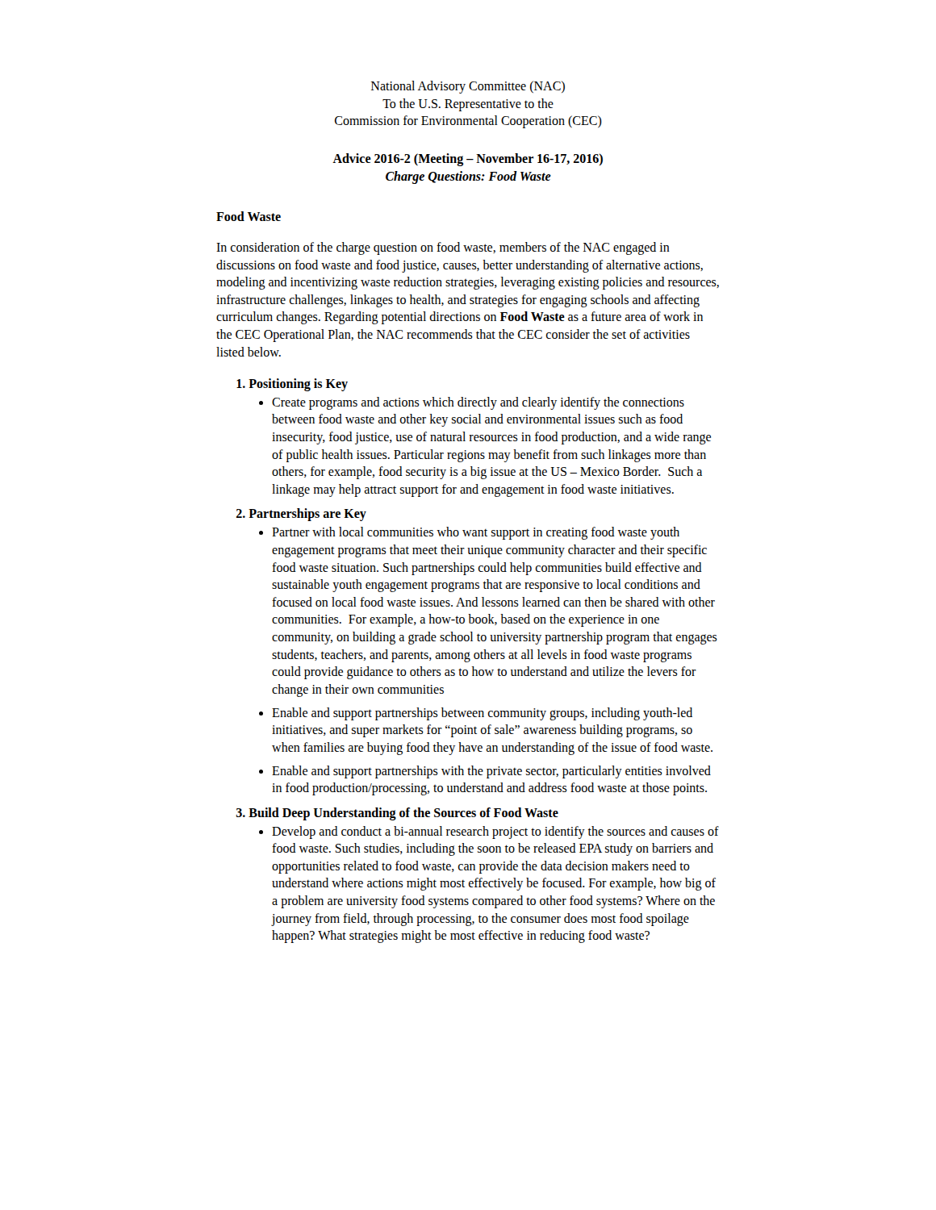National Advisory Committee (NAC)
To the U.S. Representative to the
Commission for Environmental Cooperation (CEC)
Advice 2016-2 (Meeting – November 16-17, 2016)
Charge Questions: Food Waste
Food Waste
In consideration of the charge question on food waste, members of the NAC engaged in discussions on food waste and food justice, causes, better understanding of alternative actions, modeling and incentivizing waste reduction strategies, leveraging existing policies and resources, infrastructure challenges, linkages to health, and strategies for engaging schools and affecting curriculum changes. Regarding potential directions on Food Waste as a future area of work in the CEC Operational Plan, the NAC recommends that the CEC consider the set of activities listed below.
Positioning is Key
Create programs and actions which directly and clearly identify the connections between food waste and other key social and environmental issues such as food insecurity, food justice, use of natural resources in food production, and a wide range of public health issues. Particular regions may benefit from such linkages more than others, for example, food security is a big issue at the US – Mexico Border. Such a linkage may help attract support for and engagement in food waste initiatives.
Partnerships are Key
Partner with local communities who want support in creating food waste youth engagement programs that meet their unique community character and their specific food waste situation. Such partnerships could help communities build effective and sustainable youth engagement programs that are responsive to local conditions and focused on local food waste issues. And lessons learned can then be shared with other communities. For example, a how-to book, based on the experience in one community, on building a grade school to university partnership program that engages students, teachers, and parents, among others at all levels in food waste programs could provide guidance to others as to how to understand and utilize the levers for change in their own communities
Enable and support partnerships between community groups, including youth-led initiatives, and super markets for “point of sale” awareness building programs, so when families are buying food they have an understanding of the issue of food waste.
Enable and support partnerships with the private sector, particularly entities involved in food production/processing, to understand and address food waste at those points.
Build Deep Understanding of the Sources of Food Waste
Develop and conduct a bi-annual research project to identify the sources and causes of food waste. Such studies, including the soon to be released EPA study on barriers and opportunities related to food waste, can provide the data decision makers need to understand where actions might most effectively be focused. For example, how big of a problem are university food systems compared to other food systems? Where on the journey from field, through processing, to the consumer does most food spoilage happen? What strategies might be most effective in reducing food waste?